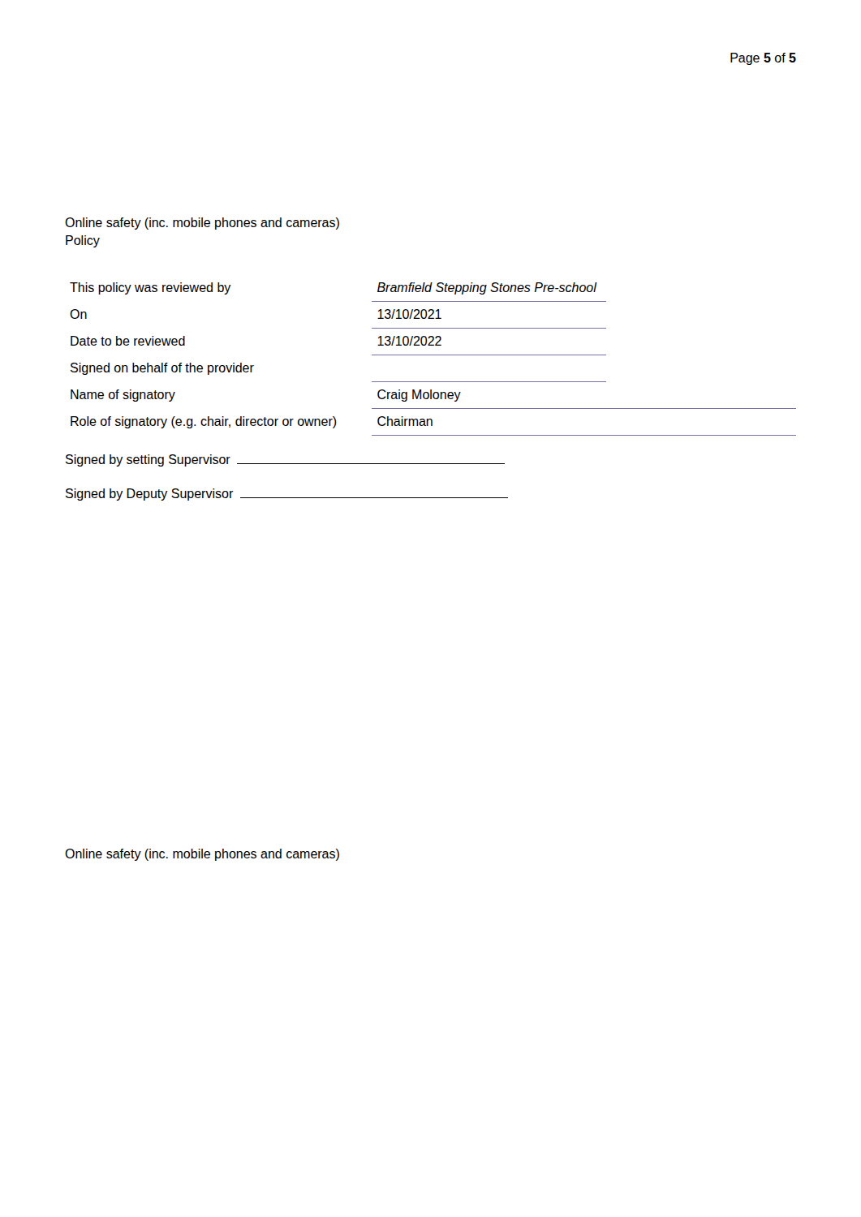Page 5 of 5
Online safety (inc. mobile phones and cameras)
Policy
| This policy was reviewed by | Bramfield Stepping Stones Pre-school | |
| On | 13/10/2021 | |
| Date to be reviewed | 13/10/2022 | |
| Signed on behalf of the provider | | |
| Name of signatory | Craig Moloney |
| Role of signatory (e.g. chair, director or owner) | Chairman |
Signed by setting Supervisor
Signed by Deputy Supervisor
Online safety (inc. mobile phones and cameras)